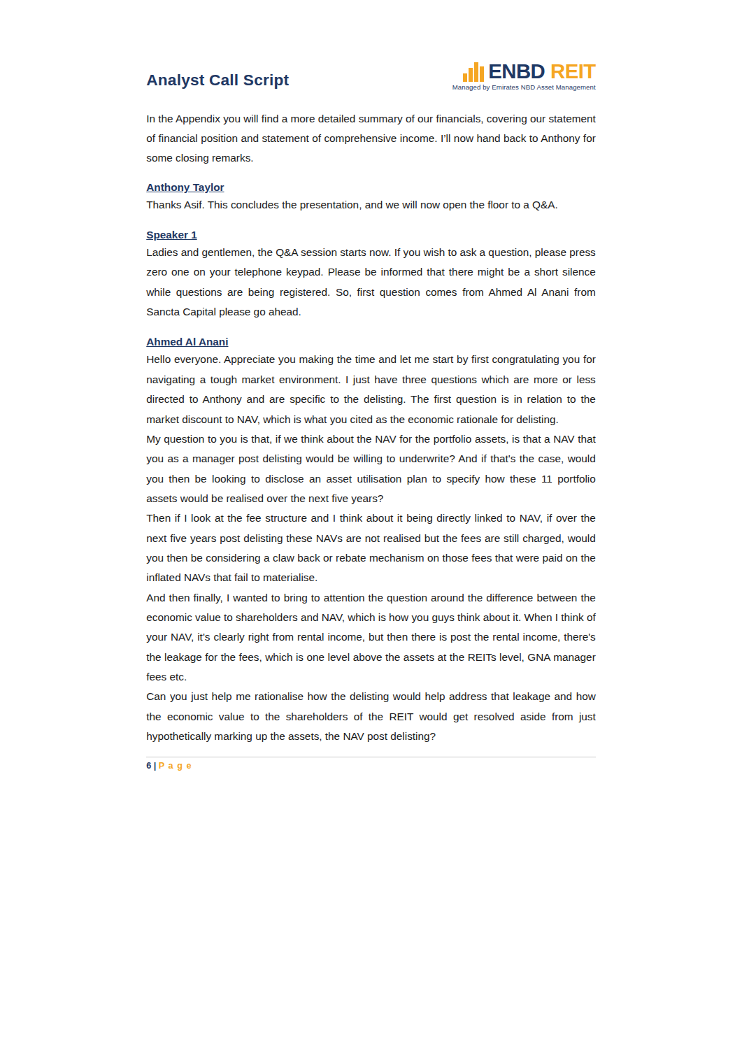Analyst Call Script
ENBD REIT
Managed by Emirates NBD Asset Management
In the Appendix you will find a more detailed summary of our financials, covering our statement of financial position and statement of comprehensive income. I’ll now hand back to Anthony for some closing remarks.
Anthony Taylor
Thanks Asif. This concludes the presentation, and we will now open the floor to a Q&A.
Speaker 1
Ladies and gentlemen, the Q&A session starts now. If you wish to ask a question, please press zero one on your telephone keypad. Please be informed that there might be a short silence while questions are being registered. So, first question comes from Ahmed Al Anani from Sancta Capital please go ahead.
Ahmed Al Anani
Hello everyone. Appreciate you making the time and let me start by first congratulating you for navigating a tough market environment. I just have three questions which are more or less directed to Anthony and are specific to the delisting. The first question is in relation to the market discount to NAV, which is what you cited as the economic rationale for delisting.
My question to you is that, if we think about the NAV for the portfolio assets, is that a NAV that you as a manager post delisting would be willing to underwrite? And if that's the case, would you then be looking to disclose an asset utilisation plan to specify how these 11 portfolio assets would be realised over the next five years?
Then if I look at the fee structure and I think about it being directly linked to NAV, if over the next five years post delisting these NAVs are not realised but the fees are still charged, would you then be considering a claw back or rebate mechanism on those fees that were paid on the inflated NAVs that fail to materialise.
And then finally, I wanted to bring to attention the question around the difference between the economic value to shareholders and NAV, which is how you guys think about it. When I think of your NAV, it's clearly right from rental income, but then there is post the rental income, there's the leakage for the fees, which is one level above the assets at the REITs level, GNA manager fees etc.
Can you just help me rationalise how the delisting would help address that leakage and how the economic value to the shareholders of the REIT would get resolved aside from just hypothetically marking up the assets, the NAV post delisting?
6 | P a g e